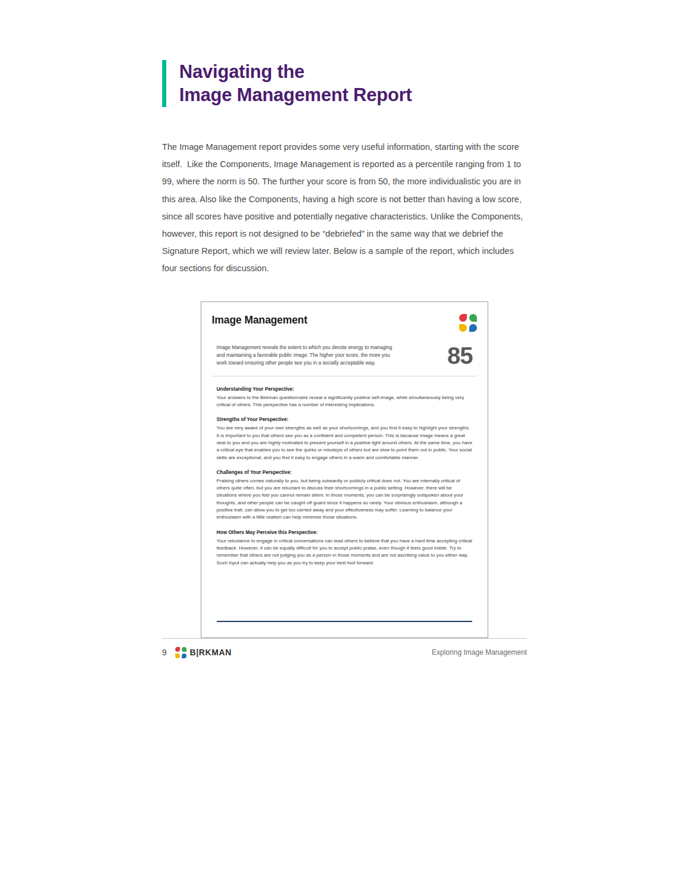Navigating the
Image Management Report
The Image Management report provides some very useful information, starting with the score itself. Like the Components, Image Management is reported as a percentile ranging from 1 to 99, where the norm is 50. The further your score is from 50, the more individualistic you are in this area. Also like the Components, having a high score is not better than having a low score, since all scores have positive and potentially negative characteristics. Unlike the Components, however, this report is not designed to be “debriefed” in the same way that we debrief the Signature Report, which we will review later. Below is a sample of the report, which includes four sections for discussion.
Image Management
Image Management reveals the extent to which you devote energy to managing and maintaining a favorable public image. The higher your score, the more you work toward ensuring other people see you in a socially acceptable way.
85
Understanding Your Perspective:
Your answers to the Birkman questionnaire reveal a significantly positive self-image, while simultaneously being very critical of others. This perspective has a number of interesting implications.
Strengths of Your Perspective:
You are very aware of your own strengths as well as your shortcomings, and you find it easy to highlight your strengths. It is important to you that others see you as a confident and competent person. This is because image means a great deal to you and you are highly motivated to present yourself in a positive light around others. At the same time, you have a critical eye that enables you to see the quirks or missteps of others but are slow to point them out in public. Your social skills are exceptional, and you find it easy to engage others in a warm and comfortable manner.
Challenges of Your Perspective:
Praising others comes naturally to you, but being outwardly or publicly critical does not. You are internally critical of others quite often, but you are reluctant to discuss their shortcomings in a public setting. However, there will be situations where you feel you cannot remain silent. In those moments, you can be surprisingly outspoken about your thoughts, and other people can be caught off guard since it happens so rarely. Your obvious enthusiasm, although a positive trait, can allow you to get too carried away and your effectiveness may suffer. Learning to balance your enthusiasm with a little realism can help minimize those situations.
How Others May Perceive this Perspective:
Your reluctance to engage in critical conversations can lead others to believe that you have a hard time accepting critical feedback. However, it can be equally difficult for you to accept public praise, even though it feels good inside. Try to remember that others are not judging you as a person in those moments and are not ascribing value to you either way. Such input can actually help you as you try to keep your best foot forward.
9 B|RKMAN
Exploring Image Management